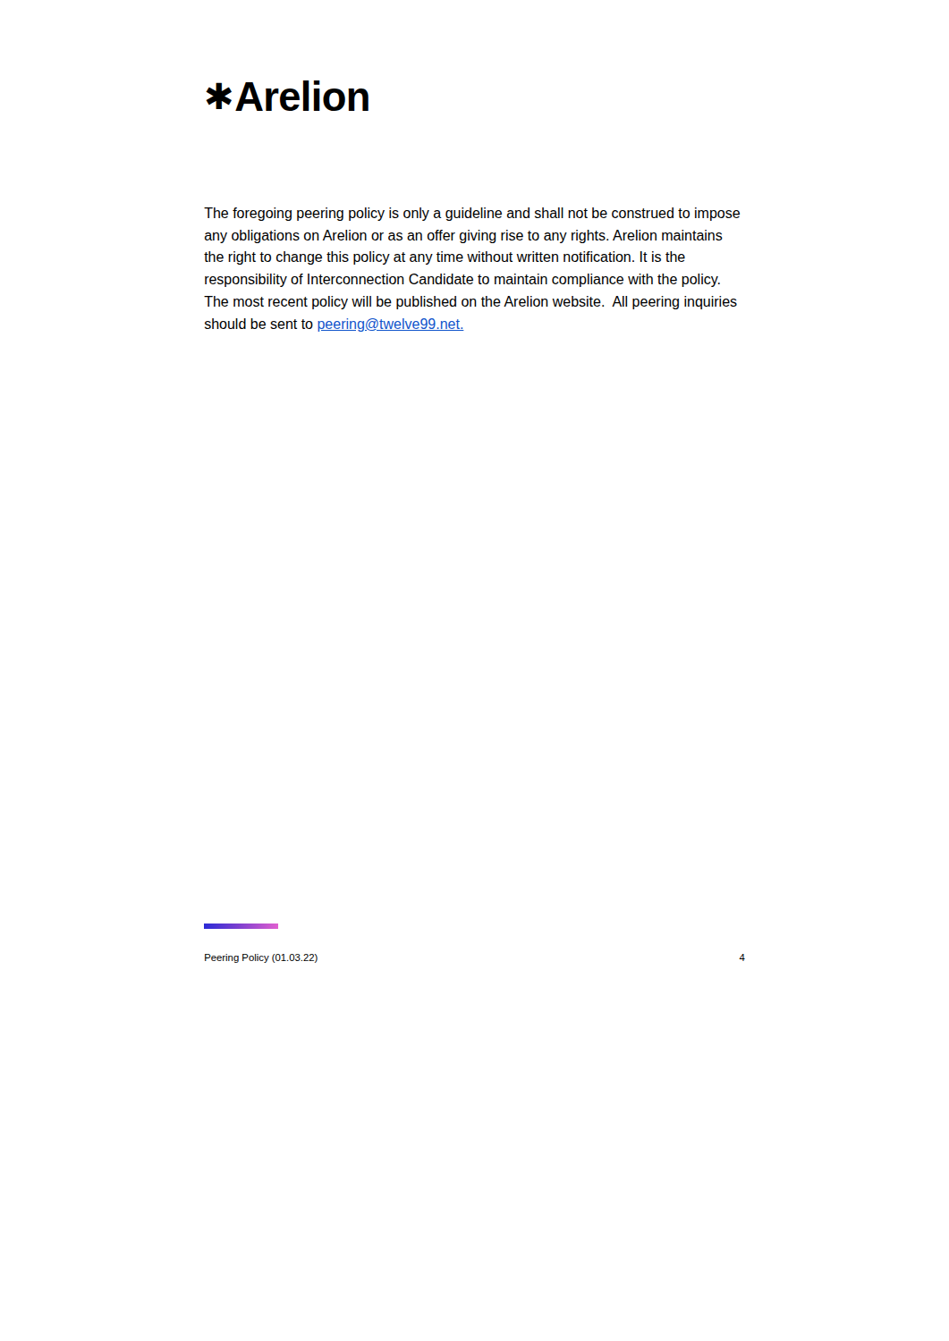✱Arelion
The foregoing peering policy is only a guideline and shall not be construed to impose any obligations on Arelion or as an offer giving rise to any rights. Arelion maintains the right to change this policy at any time without written notification. It is the responsibility of Interconnection Candidate to maintain compliance with the policy. The most recent policy will be published on the Arelion website. All peering inquiries should be sent to peering@twelve99.net.
Peering Policy (01.03.22) 4